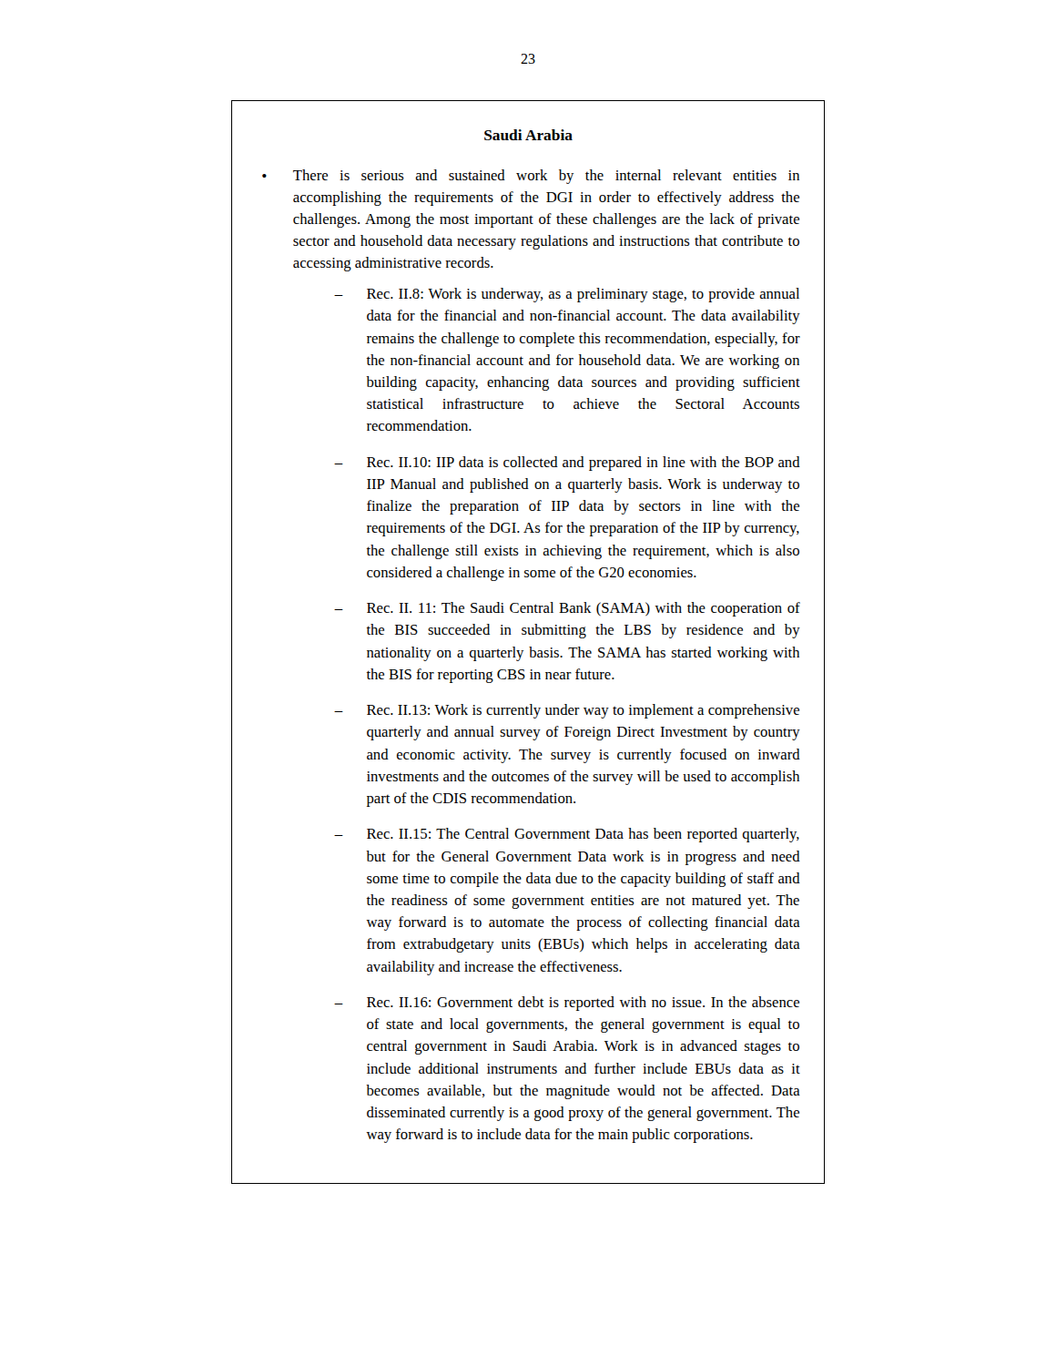23
Saudi Arabia
There is serious and sustained work by the internal relevant entities in accomplishing the requirements of the DGI in order to effectively address the challenges. Among the most important of these challenges are the lack of private sector and household data necessary regulations and instructions that contribute to accessing administrative records.
Rec. II.8: Work is underway, as a preliminary stage, to provide annual data for the financial and non-financial account. The data availability remains the challenge to complete this recommendation, especially, for the non-financial account and for household data. We are working on building capacity, enhancing data sources and providing sufficient statistical infrastructure to achieve the Sectoral Accounts recommendation.
Rec. II.10: IIP data is collected and prepared in line with the BOP and IIP Manual and published on a quarterly basis. Work is underway to finalize the preparation of IIP data by sectors in line with the requirements of the DGI. As for the preparation of the IIP by currency, the challenge still exists in achieving the requirement, which is also considered a challenge in some of the G20 economies.
Rec. II. 11: The Saudi Central Bank (SAMA) with the cooperation of the BIS succeeded in submitting the LBS by residence and by nationality on a quarterly basis. The SAMA has started working with the BIS for reporting CBS in near future.
Rec. II.13: Work is currently under way to implement a comprehensive quarterly and annual survey of Foreign Direct Investment by country and economic activity. The survey is currently focused on inward investments and the outcomes of the survey will be used to accomplish part of the CDIS recommendation.
Rec. II.15: The Central Government Data has been reported quarterly, but for the General Government Data work is in progress and need some time to compile the data due to the capacity building of staff and the readiness of some government entities are not matured yet. The way forward is to automate the process of collecting financial data from extrabudgetary units (EBUs) which helps in accelerating data availability and increase the effectiveness.
Rec. II.16: Government debt is reported with no issue. In the absence of state and local governments, the general government is equal to central government in Saudi Arabia. Work is in advanced stages to include additional instruments and further include EBUs data as it becomes available, but the magnitude would not be affected. Data disseminated currently is a good proxy of the general government. The way forward is to include data for the main public corporations.